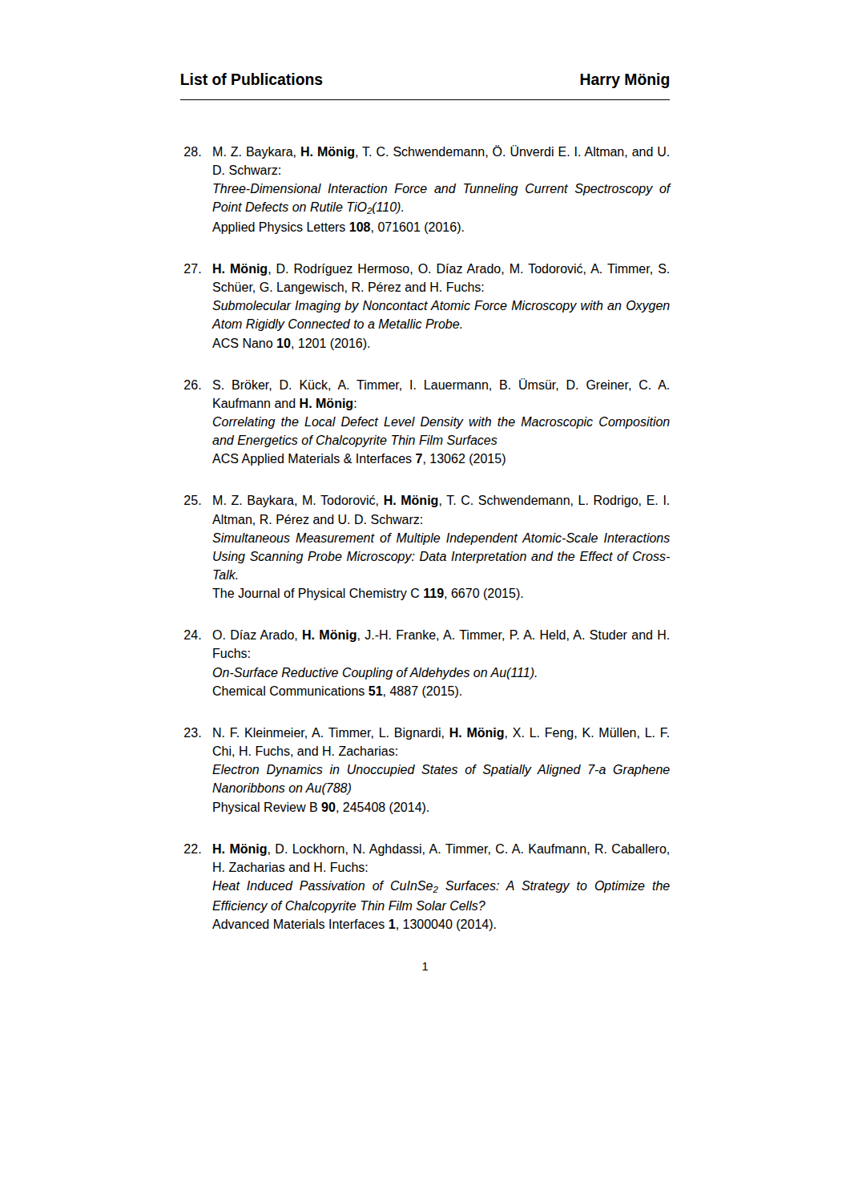List of Publications Harry Mönig
28.
M. Z. Baykara, H. Mönig, T. C. Schwendemann, Ö. Ünverdi E. I. Altman, and U. D. Schwarz: Three-Dimensional Interaction Force and Tunneling Current Spectroscopy of Point Defects on Rutile TiO2(110). Applied Physics Letters 108, 071601 (2016).
27.
H. Mönig, D. Rodríguez Hermoso, O. Díaz Arado, M. Todorović, A. Timmer, S. Schüer, G. Langewisch, R. Pérez and H. Fuchs: Submolecular Imaging by Noncontact Atomic Force Microscopy with an Oxygen Atom Rigidly Connected to a Metallic Probe. ACS Nano 10, 1201 (2016).
26.
S. Bröker, D. Kück, A. Timmer, I. Lauermann, B. Ümsür, D. Greiner, C. A. Kaufmann and H. Mönig: Correlating the Local Defect Level Density with the Macroscopic Composition and Energetics of Chalcopyrite Thin Film Surfaces ACS Applied Materials & Interfaces 7, 13062 (2015)
25.
M. Z. Baykara, M. Todorović, H. Mönig, T. C. Schwendemann, L. Rodrigo, E. I. Altman, R. Pérez and U. D. Schwarz: Simultaneous Measurement of Multiple Independent Atomic-Scale Interactions Using Scanning Probe Microscopy: Data Interpretation and the Effect of Cross-Talk. The Journal of Physical Chemistry C 119, 6670 (2015).
24.
O. Díaz Arado, H. Mönig, J.-H. Franke, A. Timmer, P. A. Held, A. Studer and H. Fuchs: On-Surface Reductive Coupling of Aldehydes on Au(111). Chemical Communications 51, 4887 (2015).
23.
N. F. Kleinmeier, A. Timmer, L. Bignardi, H. Mönig, X. L. Feng, K. Müllen, L. F. Chi, H. Fuchs, and H. Zacharias: Electron Dynamics in Unoccupied States of Spatially Aligned 7-a Graphene Nanoribbons on Au(788) Physical Review B 90, 245408 (2014).
22.
H. Mönig, D. Lockhorn, N. Aghdassi, A. Timmer, C. A. Kaufmann, R. Caballero, H. Zacharias and H. Fuchs: Heat Induced Passivation of CuInSe2 Surfaces: A Strategy to Optimize the Efficiency of Chalcopyrite Thin Film Solar Cells? Advanced Materials Interfaces 1, 1300040 (2014).
1